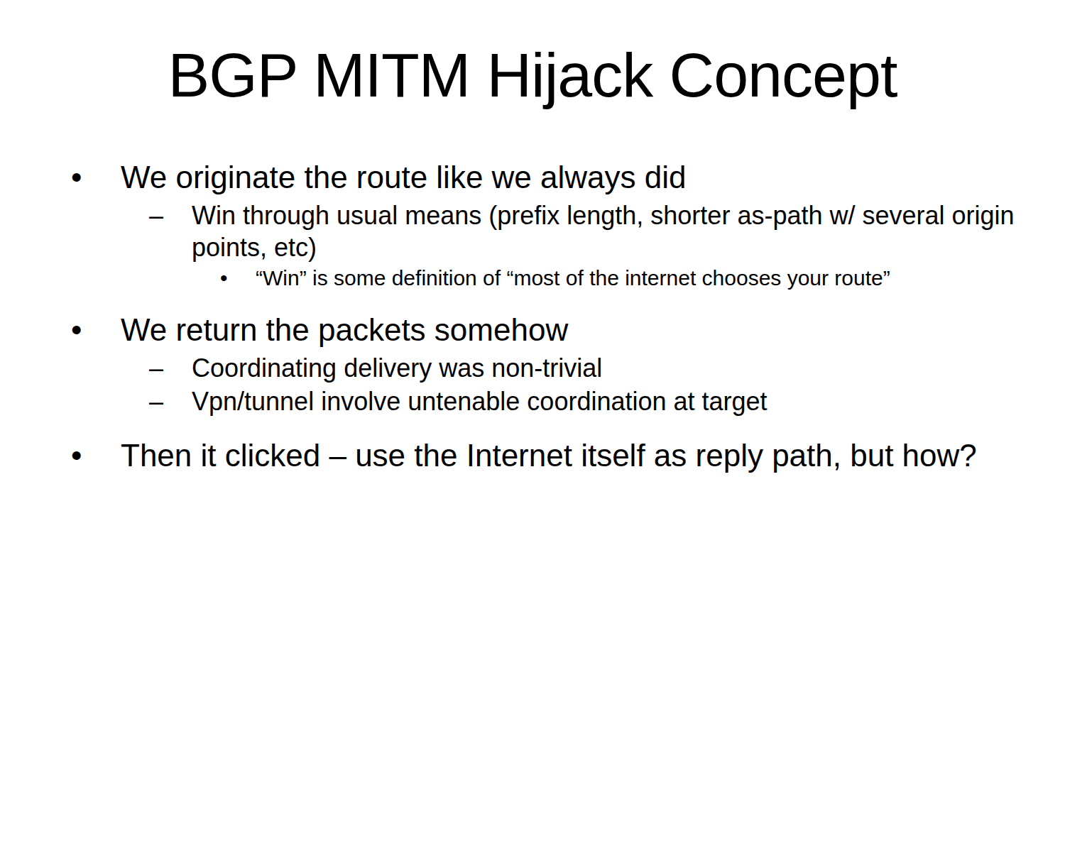BGP MITM Hijack Concept
• We originate the route like we always did
– Win through usual means (prefix length, shorter as-path w/ several origin points, etc)
• “Win” is some definition of “most of the internet chooses your route”
• We return the packets somehow
– Coordinating delivery was non-trivial
– Vpn/tunnel involve untenable coordination at target
• Then it clicked – use the Internet itself as reply path, but how?